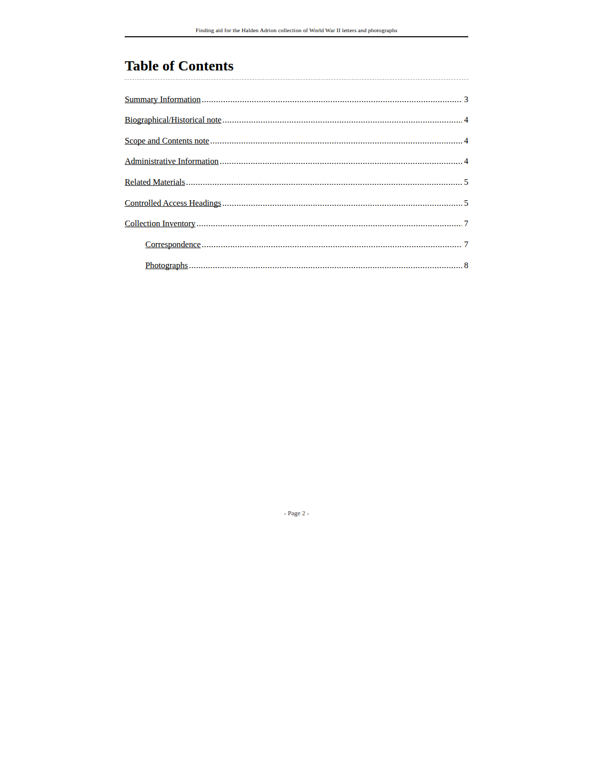Finding aid for the Halden Adrion collection of World War II letters and photographs
Table of Contents
Summary Information ................................................................................................................................. 3
Biographical/Historical note ....................................................................................................................... 4
Scope and Contents note .......................................................................................................................... 4
Administrative Information ....................................................................................................................... 4
Related Materials ......................................................................................................................... 5
Controlled Access Headings ....................................................................................................................... 5
Collection Inventory ....................................................................................................................... 7
Correspondence ......................................................................................................................... 7
Photographs ............................................................................................................................. 8
- Page 2 -